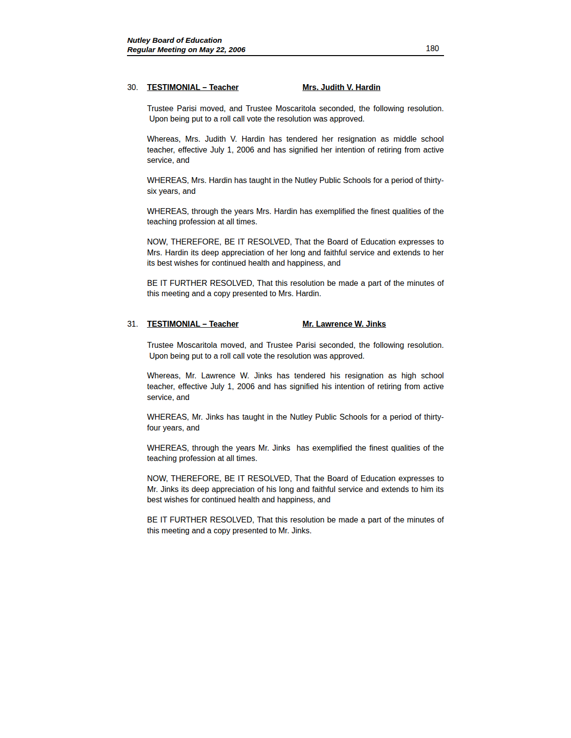Nutley Board of Education
Regular Meeting on May 22, 2006
180
30. TESTIMONIAL – Teacher Mrs. Judith V. Hardin
Trustee Parisi moved, and Trustee Moscaritola seconded, the following resolution. Upon being put to a roll call vote the resolution was approved.
Whereas, Mrs. Judith V. Hardin has tendered her resignation as middle school teacher, effective July 1, 2006 and has signified her intention of retiring from active service, and
WHEREAS, Mrs. Hardin has taught in the Nutley Public Schools for a period of thirty-six years, and
WHEREAS, through the years Mrs. Hardin has exemplified the finest qualities of the teaching profession at all times.
NOW, THEREFORE, BE IT RESOLVED, That the Board of Education expresses to Mrs. Hardin its deep appreciation of her long and faithful service and extends to her its best wishes for continued health and happiness, and
BE IT FURTHER RESOLVED, That this resolution be made a part of the minutes of this meeting and a copy presented to Mrs. Hardin.
31. TESTIMONIAL – Teacher Mr. Lawrence W. Jinks
Trustee Moscaritola moved, and Trustee Parisi seconded, the following resolution. Upon being put to a roll call vote the resolution was approved.
Whereas, Mr. Lawrence W. Jinks has tendered his resignation as high school teacher, effective July 1, 2006 and has signified his intention of retiring from active service, and
WHEREAS, Mr. Jinks has taught in the Nutley Public Schools for a period of thirty-four years, and
WHEREAS, through the years Mr. Jinks has exemplified the finest qualities of the teaching profession at all times.
NOW, THEREFORE, BE IT RESOLVED, That the Board of Education expresses to Mr. Jinks its deep appreciation of his long and faithful service and extends to him its best wishes for continued health and happiness, and
BE IT FURTHER RESOLVED, That this resolution be made a part of the minutes of this meeting and a copy presented to Mr. Jinks.